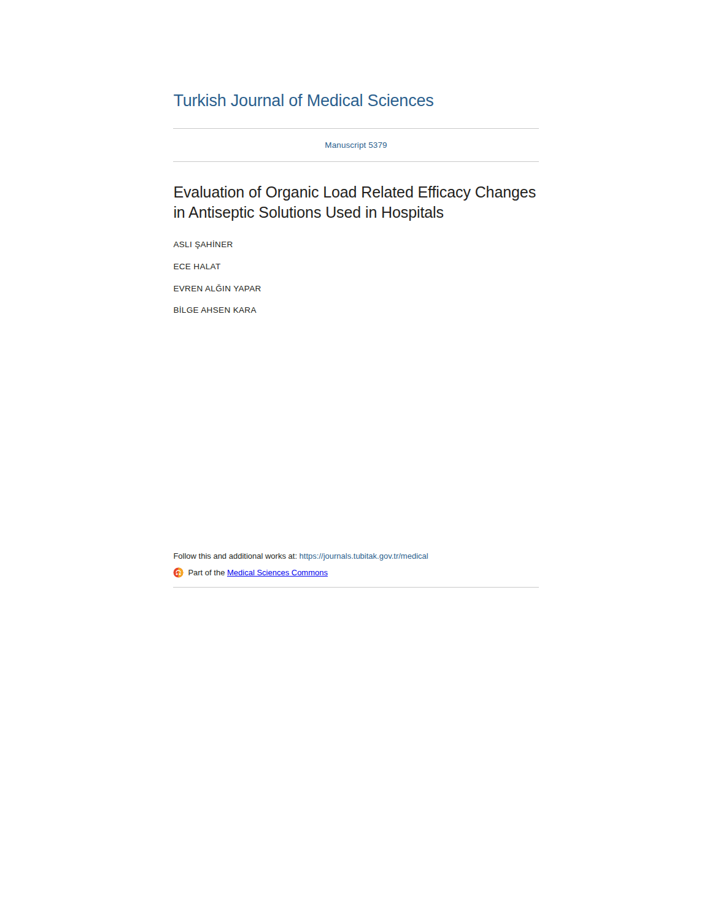Turkish Journal of Medical Sciences
Manuscript 5379
Evaluation of Organic Load Related Efficacy Changes in Antiseptic Solutions Used in Hospitals
ASLI ŞAHİNER
ECE HALAT
EVREN ALĞIN YAPAR
BİLGE AHSEN KARA
Follow this and additional works at: https://journals.tubitak.gov.tr/medical
Part of the Medical Sciences Commons